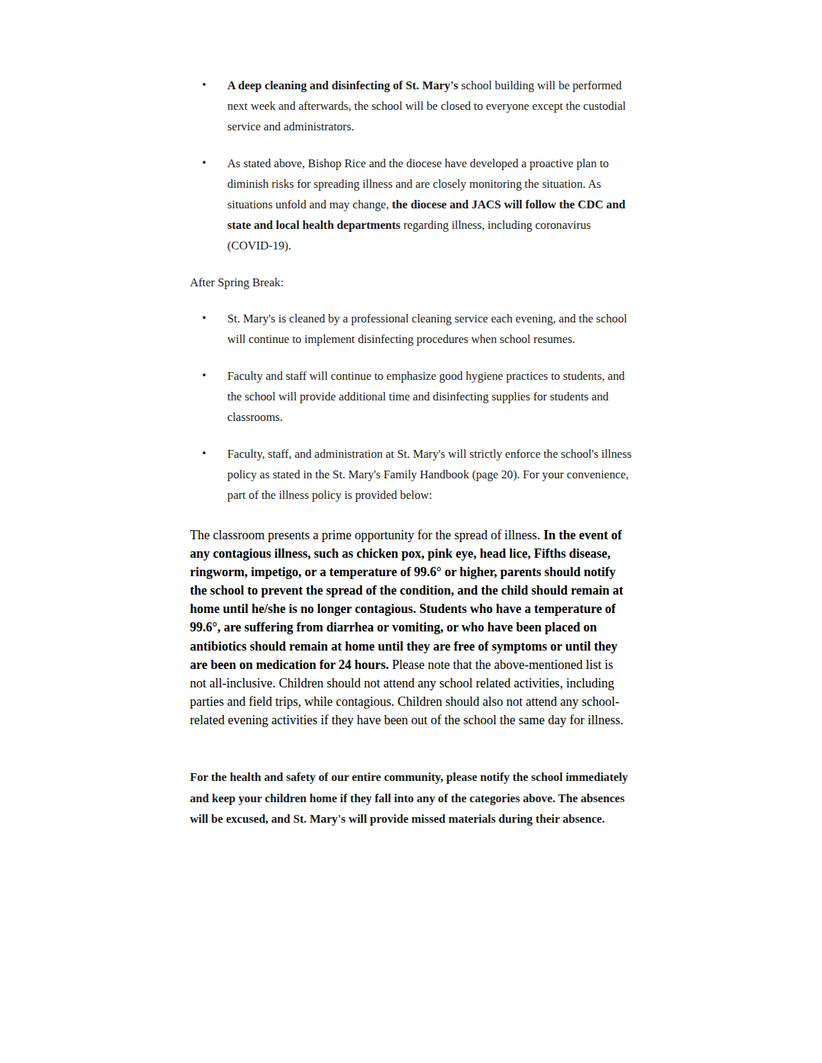A deep cleaning and disinfecting of St. Mary's school building will be performed next week and afterwards, the school will be closed to everyone except the custodial service and administrators.
As stated above, Bishop Rice and the diocese have developed a proactive plan to diminish risks for spreading illness and are closely monitoring the situation. As situations unfold and may change, the diocese and JACS will follow the CDC and state and local health departments regarding illness, including coronavirus (COVID-19).
After Spring Break:
St. Mary's is cleaned by a professional cleaning service each evening, and the school will continue to implement disinfecting procedures when school resumes.
Faculty and staff will continue to emphasize good hygiene practices to students, and the school will provide additional time and disinfecting supplies for students and classrooms.
Faculty, staff, and administration at St. Mary's will strictly enforce the school's illness policy as stated in the St. Mary's Family Handbook (page 20). For your convenience, part of the illness policy is provided below:
The classroom presents a prime opportunity for the spread of illness. In the event of any contagious illness, such as chicken pox, pink eye, head lice, Fifths disease, ringworm, impetigo, or a temperature of 99.6° or higher, parents should notify the school to prevent the spread of the condition, and the child should remain at home until he/she is no longer contagious. Students who have a temperature of 99.6°, are suffering from diarrhea or vomiting, or who have been placed on antibiotics should remain at home until they are free of symptoms or until they are been on medication for 24 hours. Please note that the above-mentioned list is not all-inclusive. Children should not attend any school related activities, including parties and field trips, while contagious. Children should also not attend any school-related evening activities if they have been out of the school the same day for illness.
For the health and safety of our entire community, please notify the school immediately and keep your children home if they fall into any of the categories above. The absences will be excused, and St. Mary's will provide missed materials during their absence.